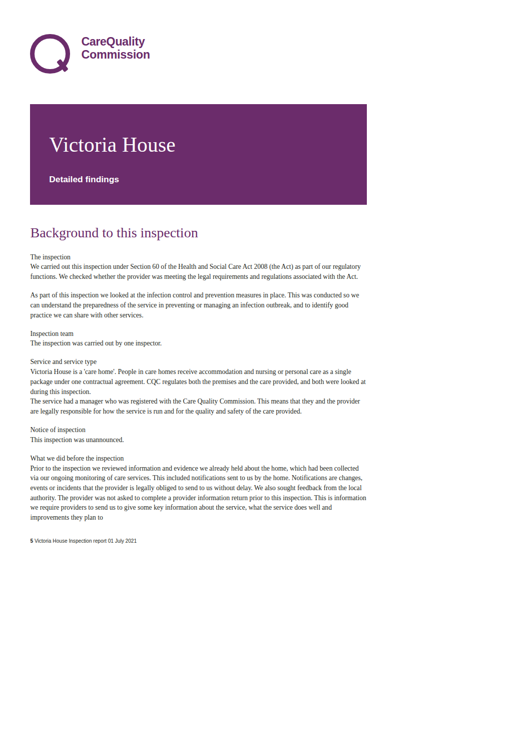Care Quality
Commission
Victoria House
Detailed findings
Background to this inspection
The inspection
We carried out this inspection under Section 60 of the Health and Social Care Act 2008 (the Act) as part of our regulatory functions. We checked whether the provider was meeting the legal requirements and regulations associated with the Act.
As part of this inspection we looked at the infection control and prevention measures in place. This was conducted so we can understand the preparedness of the service in preventing or managing an infection outbreak, and to identify good practice we can share with other services.
Inspection team
The inspection was carried out by one inspector.
Service and service type
Victoria House is a 'care home'. People in care homes receive accommodation and nursing or personal care as a single package under one contractual agreement. CQC regulates both the premises and the care provided, and both were looked at during this inspection.
The service had a manager who was registered with the Care Quality Commission. This means that they and the provider are legally responsible for how the service is run and for the quality and safety of the care provided.
Notice of inspection
This inspection was unannounced.
What we did before the inspection
Prior to the inspection we reviewed information and evidence we already held about the home, which had been collected via our ongoing monitoring of care services. This included notifications sent to us by the home. Notifications are changes, events or incidents that the provider is legally obliged to send to us without delay. We also sought feedback from the local authority. The provider was not asked to complete a provider information return prior to this inspection. This is information we require providers to send us to give some key information about the service, what the service does well and improvements they plan to
5 Victoria House Inspection report 01 July 2021